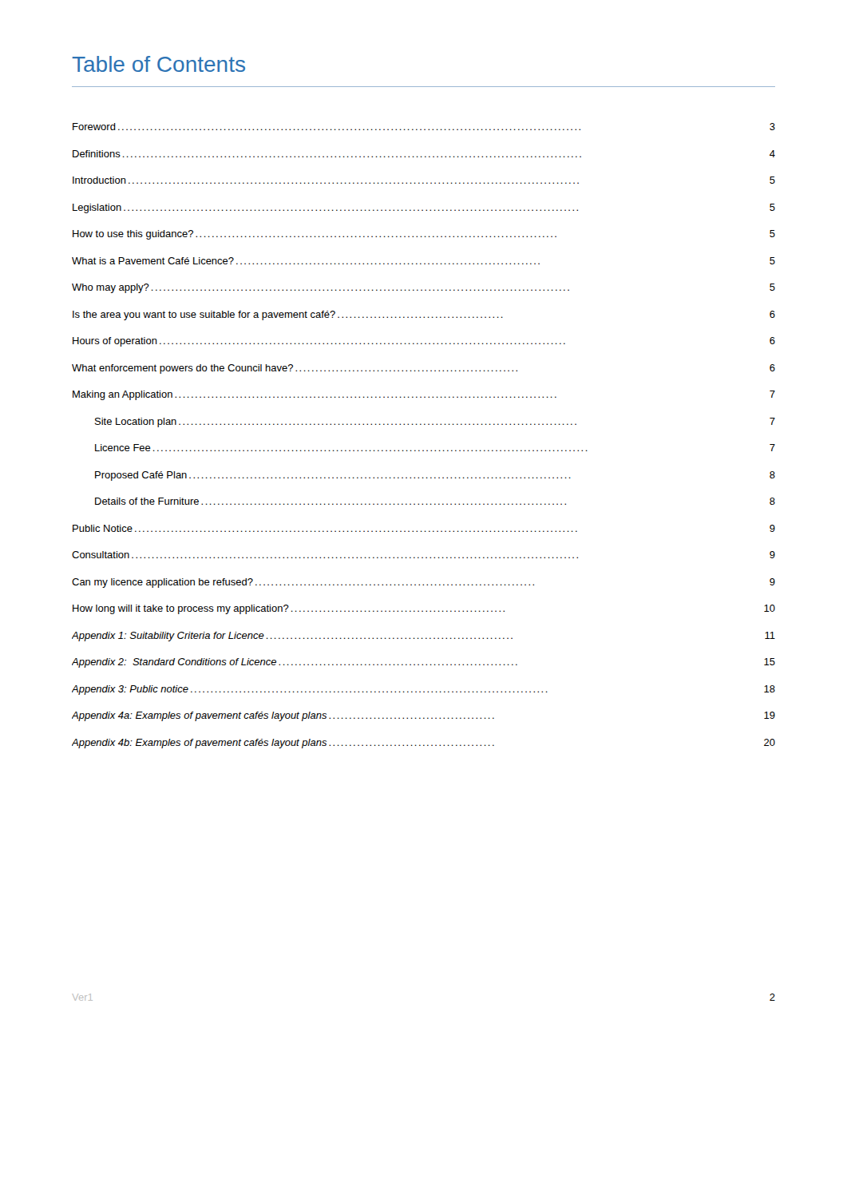Table of Contents
Foreword.................................................................................................................. 3
Definitions................................................................................................................. 4
Introduction............................................................................................................... 5
Legislation................................................................................................................ 5
How to use this guidance?......................................................................................... 5
What is a Pavement Café Licence?........................................................................... 5
Who may apply?....................................................................................................... 5
Is the area you want to use suitable for a pavement café?......................................... 6
Hours of operation.................................................................................................... 6
What enforcement powers do the Council have?....................................................... 6
Making an Application.............................................................................................. 7
Site Location plan.................................................................................................. 7
Licence Fee........................................................................................................... 7
Proposed Café Plan.............................................................................................. 8
Details of the Furniture.......................................................................................... 8
Public Notice............................................................................................................. 9
Consultation.............................................................................................................. 9
Can my licence application be refused?..................................................................... 9
How long will it take to process my application?..................................................... 10
Appendix 1: Suitability Criteria for Licence............................................................. 11
Appendix 2: Standard Conditions of Licence........................................................... 15
Appendix 3: Public notice........................................................................................ 18
Appendix 4a: Examples of pavement cafés layout plans......................................... 19
Appendix 4b: Examples of pavement cafés layout plans......................................... 20
Ver1 2